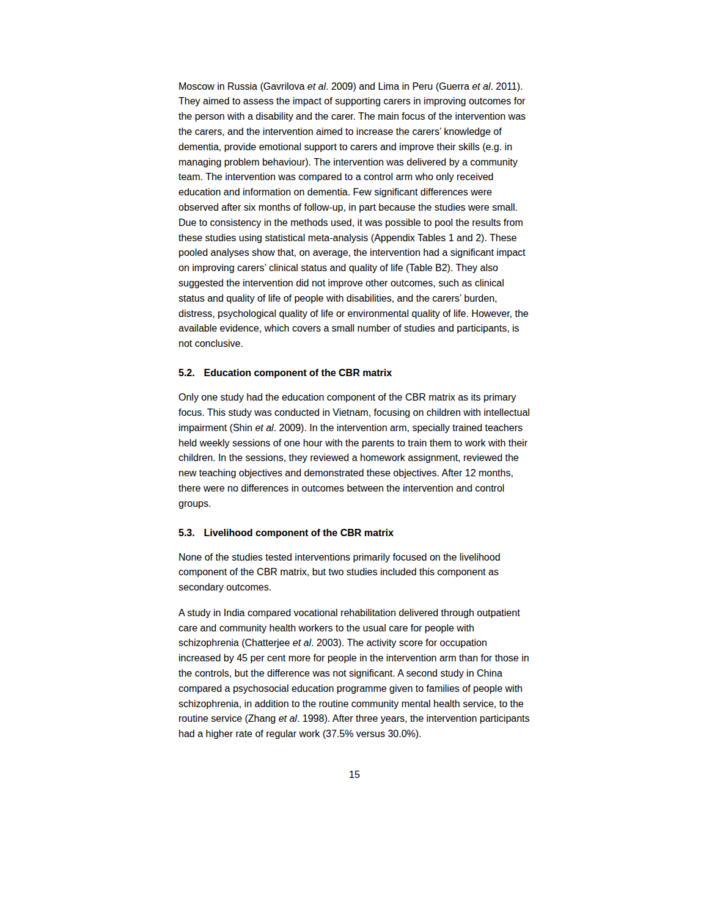Moscow in Russia (Gavrilova et al. 2009) and Lima in Peru (Guerra et al. 2011). They aimed to assess the impact of supporting carers in improving outcomes for the person with a disability and the carer. The main focus of the intervention was the carers, and the intervention aimed to increase the carers’ knowledge of dementia, provide emotional support to carers and improve their skills (e.g. in managing problem behaviour). The intervention was delivered by a community team. The intervention was compared to a control arm who only received education and information on dementia. Few significant differences were observed after six months of follow-up, in part because the studies were small. Due to consistency in the methods used, it was possible to pool the results from these studies using statistical meta-analysis (Appendix Tables 1 and 2). These pooled analyses show that, on average, the intervention had a significant impact on improving carers’ clinical status and quality of life (Table B2). They also suggested the intervention did not improve other outcomes, such as clinical status and quality of life of people with disabilities, and the carers’ burden, distress, psychological quality of life or environmental quality of life. However, the available evidence, which covers a small number of studies and participants, is not conclusive.
5.2. Education component of the CBR matrix
Only one study had the education component of the CBR matrix as its primary focus. This study was conducted in Vietnam, focusing on children with intellectual impairment (Shin et al. 2009). In the intervention arm, specially trained teachers held weekly sessions of one hour with the parents to train them to work with their children. In the sessions, they reviewed a homework assignment, reviewed the new teaching objectives and demonstrated these objectives. After 12 months, there were no differences in outcomes between the intervention and control groups.
5.3. Livelihood component of the CBR matrix
None of the studies tested interventions primarily focused on the livelihood component of the CBR matrix, but two studies included this component as secondary outcomes.
A study in India compared vocational rehabilitation delivered through outpatient care and community health workers to the usual care for people with schizophrenia (Chatterjee et al. 2003). The activity score for occupation increased by 45 per cent more for people in the intervention arm than for those in the controls, but the difference was not significant. A second study in China compared a psychosocial education programme given to families of people with schizophrenia, in addition to the routine community mental health service, to the routine service (Zhang et al. 1998). After three years, the intervention participants had a higher rate of regular work (37.5% versus 30.0%).
15